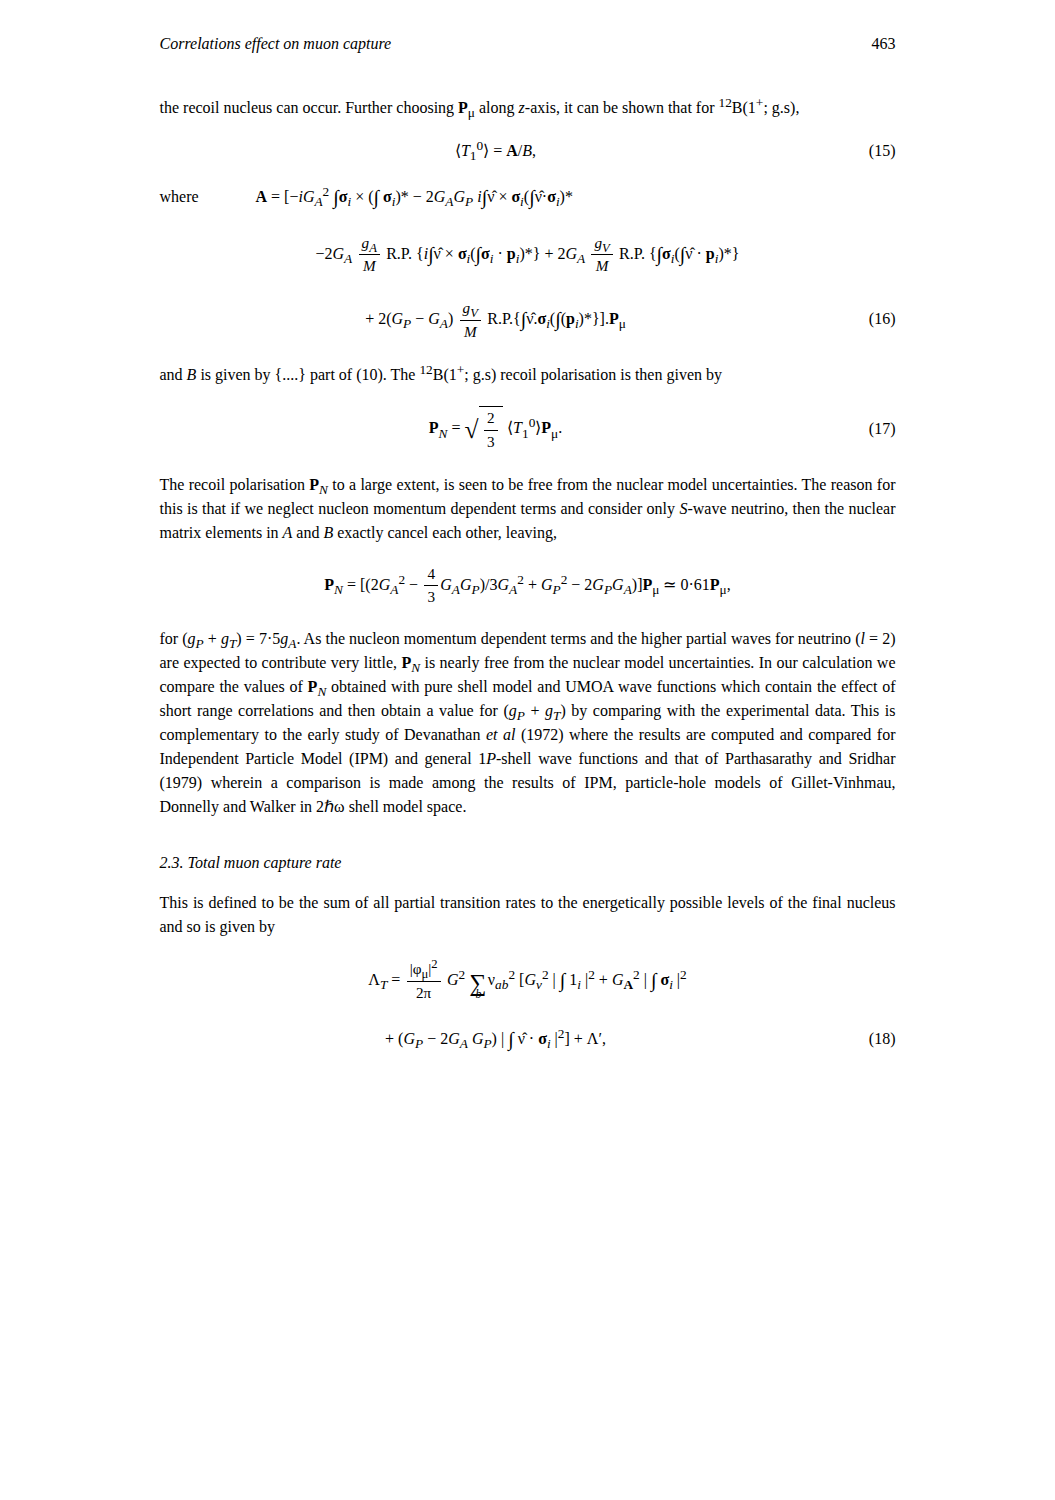Correlations effect on muon capture 463
the recoil nucleus can occur. Further choosing Pμ along z-axis, it can be shown that for 12B(1+; g.s),
⟨T10⟩ = A/B, (15)
where A = [−iGA2 ∫σi × (∫ σi)* − 2GAGP i∫ν̂ × σi(∫ν̂·σi)*
−2GA gA M R.P. {i∫ν̂ × σi(∫σi · pi)*} + 2GA gV M R.P. {∫σi(∫ν̂ · pi)*}
+ 2(GP − GA) gV M R.P.{∫ν̂.σi(∫(pi)*}].Pμ (16)
and B is given by {....} part of (10). The 12B(1+; g.s) recoil polarisation is then given by
PN = √23 ⟨T10⟩Pμ. (17)
The recoil polarisation PN to a large extent, is seen to be free from the nuclear model uncertainties. The reason for this is that if we neglect nucleon momentum dependent terms and consider only S-wave neutrino, then the nuclear matrix elements in A and B exactly cancel each other, leaving,
PN = [(2GA2 − 43 GAGP)/3GA2 + GP2 − 2GPGA)]Pμ ≃ 0·61Pμ,
for (gP + gT) = 7·5gA. As the nucleon momentum dependent terms and the higher partial waves for neutrino (l = 2) are expected to contribute very little, PN is nearly free from the nuclear model uncertainties. In our calculation we compare the values of PN obtained with pure shell model and UMOA wave functions which contain the effect of short range correlations and then obtain a value for (gP + gT) by comparing with the experimental data. This is complementary to the early study of Devanathan et al (1972) where the results are computed and compared for Independent Particle Model (IPM) and general 1P-shell wave functions and that of Parthasarathy and Sridhar (1979) wherein a comparison is made among the results of IPM, particle-hole models of Gillet-Vinhmau, Donnelly and Walker in 2ℏω shell model space.
2.3. Total muon capture rate
This is defined to be the sum of all partial transition rates to the energetically possible levels of the final nucleus and so is given by
ΛT = |φμ|22π G2 ∑b νab2 [Gv2 | ∫ 1i |2 + GA2 | ∫ σi |2
+ (GP − 2GA GP) | ∫ ν̂ · σi |2] + Λ′, (18)